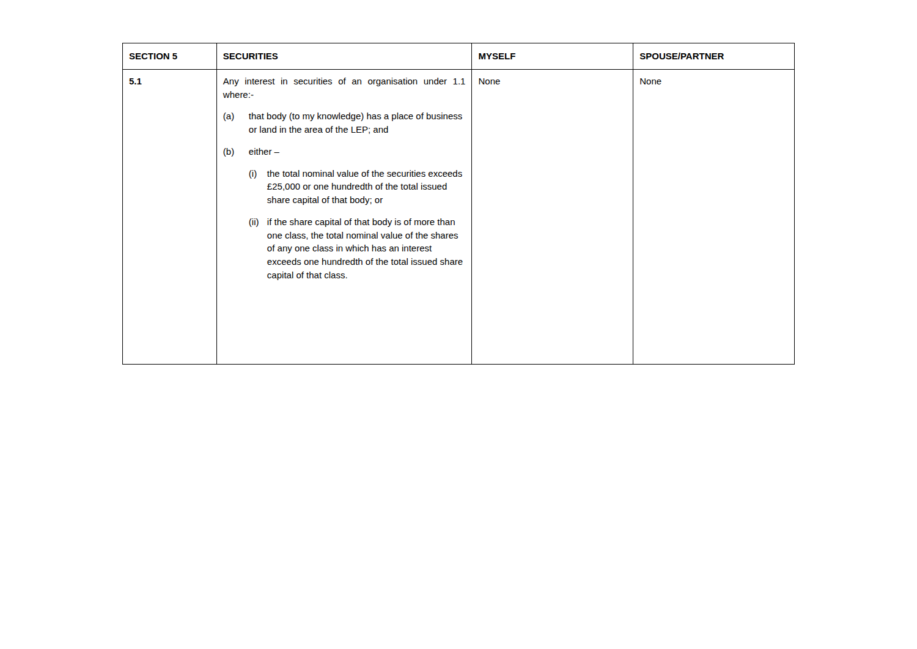| SECTION 5 | SECURITIES | MYSELF | SPOUSE/PARTNER |
| --- | --- | --- | --- |
| 5.1 | Any interest in securities of an organisation under 1.1 where:- (a) that body (to my knowledge) has a place of business or land in the area of the LEP; and (b) either – (i) the total nominal value of the securities exceeds £25,000 or one hundredth of the total issued share capital of that body; or (ii) if the share capital of that body is of more than one class, the total nominal value of the shares of any one class in which has an interest exceeds one hundredth of the total issued share capital of that class. | None | None |